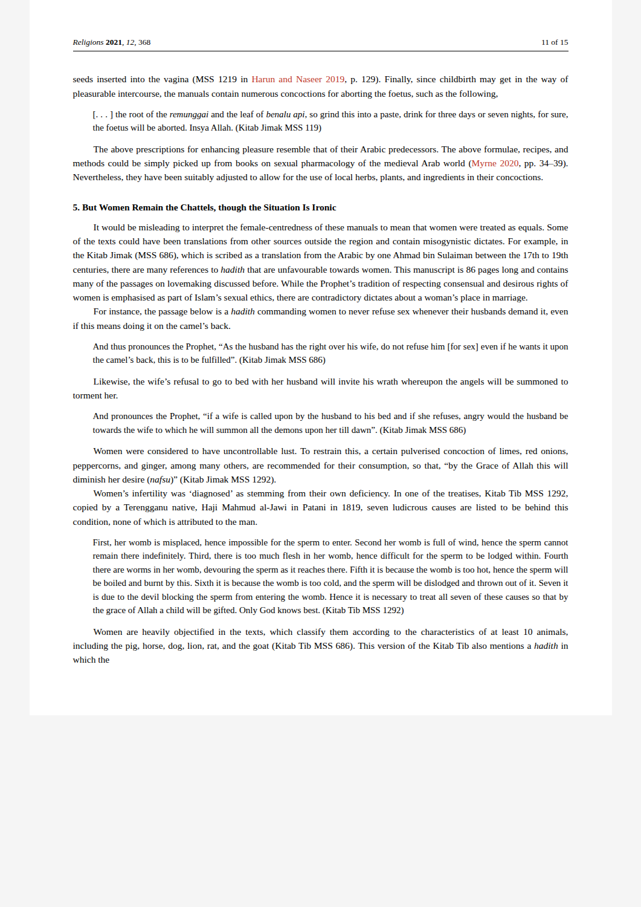Religions 2021, 12, 368
11 of 15
seeds inserted into the vagina (MSS 1219 in Harun and Naseer 2019, p. 129). Finally, since childbirth may get in the way of pleasurable intercourse, the manuals contain numerous concoctions for aborting the foetus, such as the following,
[. . . ] the root of the remunggai and the leaf of benalu api, so grind this into a paste, drink for three days or seven nights, for sure, the foetus will be aborted. Insya Allah. (Kitab Jimak MSS 119)
The above prescriptions for enhancing pleasure resemble that of their Arabic predecessors. The above formulae, recipes, and methods could be simply picked up from books on sexual pharmacology of the medieval Arab world (Myrne 2020, pp. 34–39). Nevertheless, they have been suitably adjusted to allow for the use of local herbs, plants, and ingredients in their concoctions.
5. But Women Remain the Chattels, though the Situation Is Ironic
It would be misleading to interpret the female-centredness of these manuals to mean that women were treated as equals. Some of the texts could have been translations from other sources outside the region and contain misogynistic dictates. For example, in the Kitab Jimak (MSS 686), which is scribed as a translation from the Arabic by one Ahmad bin Sulaiman between the 17th to 19th centuries, there are many references to hadith that are unfavourable towards women. This manuscript is 86 pages long and contains many of the passages on lovemaking discussed before. While the Prophet’s tradition of respecting consensual and desirous rights of women is emphasised as part of Islam’s sexual ethics, there are contradictory dictates about a woman’s place in marriage.
For instance, the passage below is a hadith commanding women to never refuse sex whenever their husbands demand it, even if this means doing it on the camel’s back.
And thus pronounces the Prophet, “As the husband has the right over his wife, do not refuse him [for sex] even if he wants it upon the camel’s back, this is to be fulfilled”. (Kitab Jimak MSS 686)
Likewise, the wife’s refusal to go to bed with her husband will invite his wrath whereupon the angels will be summoned to torment her.
And pronounces the Prophet, “if a wife is called upon by the husband to his bed and if she refuses, angry would the husband be towards the wife to which he will summon all the demons upon her till dawn”. (Kitab Jimak MSS 686)
Women were considered to have uncontrollable lust. To restrain this, a certain pulverised concoction of limes, red onions, peppercorns, and ginger, among many others, are recommended for their consumption, so that, “by the Grace of Allah this will diminish her desire (nafsu)” (Kitab Jimak MSS 1292).
Women’s infertility was ‘diagnosed’ as stemming from their own deficiency. In one of the treatises, Kitab Tib MSS 1292, copied by a Terengganu native, Haji Mahmud al-Jawi in Patani in 1819, seven ludicrous causes are listed to be behind this condition, none of which is attributed to the man.
First, her womb is misplaced, hence impossible for the sperm to enter. Second her womb is full of wind, hence the sperm cannot remain there indefinitely. Third, there is too much flesh in her womb, hence difficult for the sperm to be lodged within. Fourth there are worms in her womb, devouring the sperm as it reaches there. Fifth it is because the womb is too hot, hence the sperm will be boiled and burnt by this. Sixth it is because the womb is too cold, and the sperm will be dislodged and thrown out of it. Seven it is due to the devil blocking the sperm from entering the womb. Hence it is necessary to treat all seven of these causes so that by the grace of Allah a child will be gifted. Only God knows best. (Kitab Tib MSS 1292)
Women are heavily objectified in the texts, which classify them according to the characteristics of at least 10 animals, including the pig, horse, dog, lion, rat, and the goat (Kitab Tib MSS 686). This version of the Kitab Tib also mentions a hadith in which the